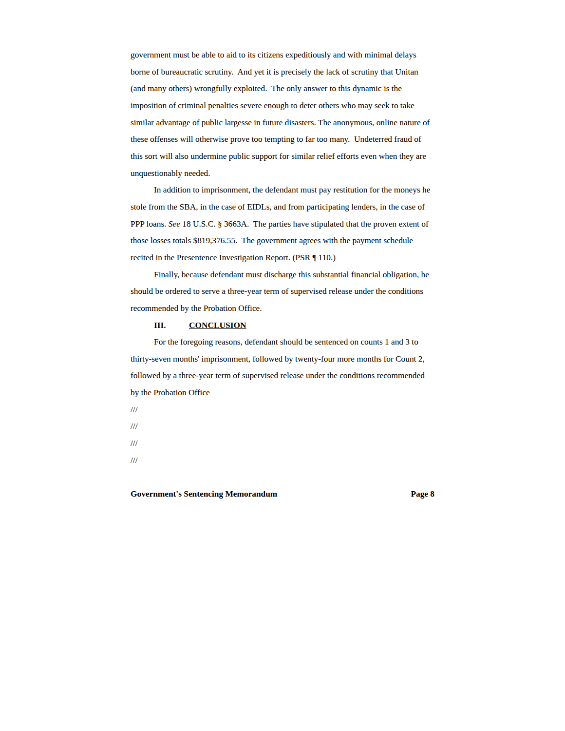government must be able to aid to its citizens expeditiously and with minimal delays borne of bureaucratic scrutiny. And yet it is precisely the lack of scrutiny that Unitan (and many others) wrongfully exploited. The only answer to this dynamic is the imposition of criminal penalties severe enough to deter others who may seek to take similar advantage of public largesse in future disasters. The anonymous, online nature of these offenses will otherwise prove too tempting to far too many. Undeterred fraud of this sort will also undermine public support for similar relief efforts even when they are unquestionably needed.
In addition to imprisonment, the defendant must pay restitution for the moneys he stole from the SBA, in the case of EIDLs, and from participating lenders, in the case of PPP loans. See 18 U.S.C. § 3663A. The parties have stipulated that the proven extent of those losses totals $819,376.55. The government agrees with the payment schedule recited in the Presentence Investigation Report. (PSR ¶ 110.)
Finally, because defendant must discharge this substantial financial obligation, he should be ordered to serve a three-year term of supervised release under the conditions recommended by the Probation Office.
III. CONCLUSION
For the foregoing reasons, defendant should be sentenced on counts 1 and 3 to thirty-seven months' imprisonment, followed by twenty-four more months for Count 2, followed by a three-year term of supervised release under the conditions recommended by the Probation Office
///
///
///
///
Government's Sentencing Memorandum Page 8